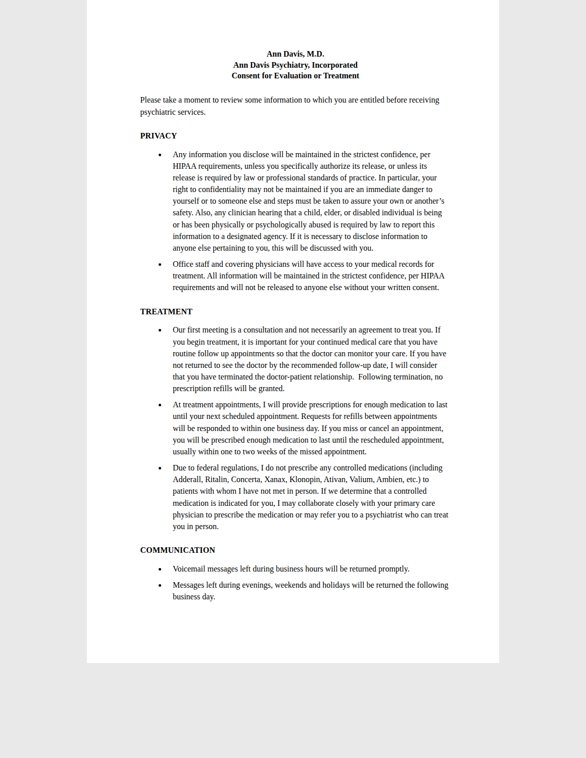Ann Davis, M.D.
Ann Davis Psychiatry, Incorporated
Consent for Evaluation or Treatment
Please take a moment to review some information to which you are entitled before receiving psychiatric services.
PRIVACY
Any information you disclose will be maintained in the strictest confidence, per HIPAA requirements, unless you specifically authorize its release, or unless its release is required by law or professional standards of practice. In particular, your right to confidentiality may not be maintained if you are an immediate danger to yourself or to someone else and steps must be taken to assure your own or another’s safety. Also, any clinician hearing that a child, elder, or disabled individual is being or has been physically or psychologically abused is required by law to report this information to a designated agency. If it is necessary to disclose information to anyone else pertaining to you, this will be discussed with you.
Office staff and covering physicians will have access to your medical records for treatment. All information will be maintained in the strictest confidence, per HIPAA requirements and will not be released to anyone else without your written consent.
TREATMENT
Our first meeting is a consultation and not necessarily an agreement to treat you. If you begin treatment, it is important for your continued medical care that you have routine follow up appointments so that the doctor can monitor your care. If you have not returned to see the doctor by the recommended follow-up date, I will consider that you have terminated the doctor-patient relationship. Following termination, no prescription refills will be granted.
At treatment appointments, I will provide prescriptions for enough medication to last until your next scheduled appointment. Requests for refills between appointments will be responded to within one business day. If you miss or cancel an appointment, you will be prescribed enough medication to last until the rescheduled appointment, usually within one to two weeks of the missed appointment.
Due to federal regulations, I do not prescribe any controlled medications (including Adderall, Ritalin, Concerta, Xanax, Klonopin, Ativan, Valium, Ambien, etc.) to patients with whom I have not met in person. If we determine that a controlled medication is indicated for you, I may collaborate closely with your primary care physician to prescribe the medication or may refer you to a psychiatrist who can treat you in person.
COMMUNICATION
Voicemail messages left during business hours will be returned promptly.
Messages left during evenings, weekends and holidays will be returned the following business day.